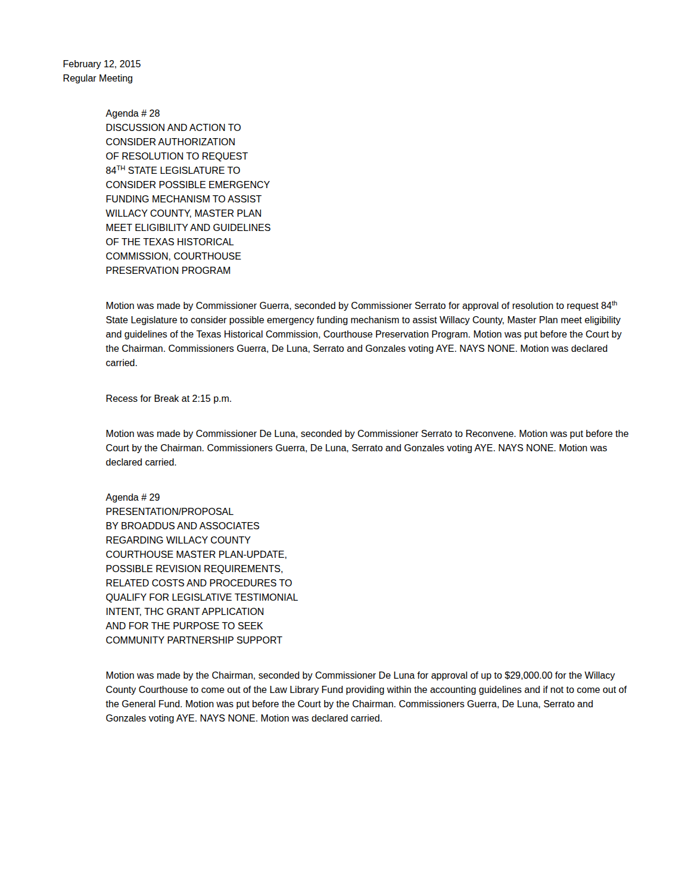February 12, 2015
Regular Meeting
Agenda # 28
DISCUSSION AND ACTION TO
CONSIDER AUTHORIZATION
OF RESOLUTION TO REQUEST
84TH STATE LEGISLATURE TO
CONSIDER POSSIBLE EMERGENCY
FUNDING MECHANISM TO ASSIST
WILLACY COUNTY, MASTER PLAN
MEET ELIGIBILITY AND GUIDELINES
OF THE TEXAS HISTORICAL
COMMISSION, COURTHOUSE
PRESERVATION PROGRAM
Motion was made by Commissioner Guerra, seconded by Commissioner Serrato for approval of resolution to request 84th State Legislature to consider possible emergency funding mechanism to assist Willacy County, Master Plan meet eligibility and guidelines of the Texas Historical Commission, Courthouse Preservation Program. Motion was put before the Court by the Chairman. Commissioners Guerra, De Luna, Serrato and Gonzales voting AYE. NAYS NONE. Motion was declared carried.
Recess for Break at 2:15 p.m.
Motion was made by Commissioner De Luna, seconded by Commissioner Serrato to Reconvene. Motion was put before the Court by the Chairman. Commissioners Guerra, De Luna, Serrato and Gonzales voting AYE. NAYS NONE. Motion was declared carried.
Agenda # 29
PRESENTATION/PROPOSAL
BY BROADDUS AND ASSOCIATES
REGARDING WILLACY COUNTY
COURTHOUSE MASTER PLAN-UPDATE,
POSSIBLE REVISION REQUIREMENTS,
RELATED COSTS AND PROCEDURES TO
QUALIFY FOR LEGISLATIVE TESTIMONIAL
INTENT, THC GRANT APPLICATION
AND FOR THE PURPOSE TO SEEK
COMMUNITY PARTNERSHIP SUPPORT
Motion was made by the Chairman, seconded by Commissioner De Luna for approval of up to $29,000.00 for the Willacy County Courthouse to come out of the Law Library Fund providing within the accounting guidelines and if not to come out of the General Fund. Motion was put before the Court by the Chairman. Commissioners Guerra, De Luna, Serrato and Gonzales voting AYE. NAYS NONE. Motion was declared carried.